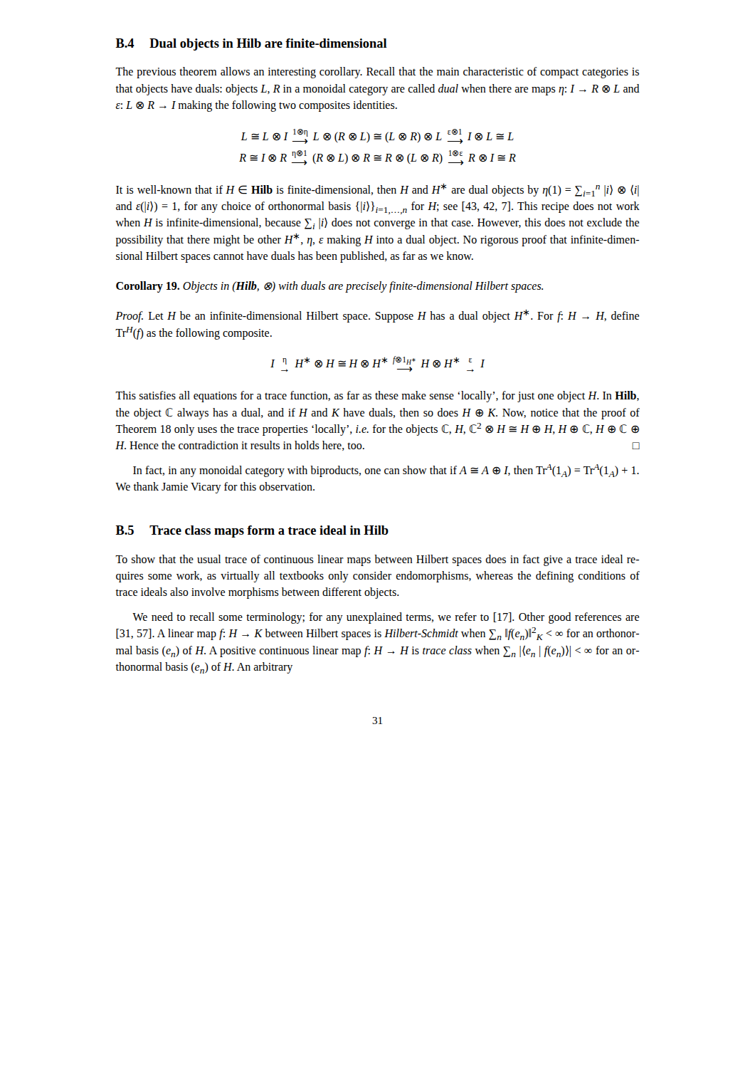B.4 Dual objects in Hilb are finite-dimensional
The previous theorem allows an interesting corollary. Recall that the main characteristic of compact categories is that objects have duals: objects L, R in a monoidal category are called dual when there are maps η: I → R ⊗ L and ε: L ⊗ R → I making the following two composites identities.
L ≅ L ⊗ I 1⊗η⟶ L ⊗ (R ⊗ L) ≅ (L ⊗ R) ⊗ L ε⊗1⟶ I ⊗ L ≅ L
R ≅ I ⊗ R η⊗1⟶ (R ⊗ L) ⊗ R ≅ R ⊗ (L ⊗ R) 1⊗ε⟶ R ⊗ I ≅ R
It is well-known that if H ∈ Hilb is finite-dimensional, then H and H∗ are dual objects by η(1) = ∑i=1n |i⟩ ⊗ ⟨i| and ε(|i⟩) = 1, for any choice of orthonormal basis {|i⟩}i=1,…,n for H; see [43, 42, 7]. This recipe does not work when H is infinite-dimensional, because ∑i |i⟩ does not converge in that case. However, this does not exclude the possibility that there might be other H∗, η, ε making H into a dual object. No rigorous proof that infinite-dimensional Hilbert spaces cannot have duals has been published, as far as we know.
Corollary 19. Objects in (Hilb, ⊗) with duals are precisely finite-dimensional Hilbert spaces.
Proof. Let H be an infinite-dimensional Hilbert space. Suppose H has a dual object H∗. For f: H → H, define TrH(f) as the following composite.
I η→ H∗ ⊗ H ≅ H ⊗ H∗ f⊗1H∗⟶ H ⊗ H∗ ε→ I
This satisfies all equations for a trace function, as far as these make sense ‘locally’, for just one object H. In Hilb, the object ℂ always has a dual, and if H and K have duals, then so does H ⊕ K. Now, notice that the proof of Theorem 18 only uses the trace properties ‘locally’, i.e. for the objects ℂ, H, ℂ2 ⊗ H ≅ H ⊕ H, H ⊕ ℂ, H ⊕ ℂ ⊕ H. Hence the contradiction it results in holds here, too. □
In fact, in any monoidal category with biproducts, one can show that if A ≅ A ⊕ I, then TrA(1A) = TrA(1A) + 1. We thank Jamie Vicary for this observation.
B.5 Trace class maps form a trace ideal in Hilb
To show that the usual trace of continuous linear maps between Hilbert spaces does in fact give a trace ideal requires some work, as virtually all textbooks only consider endomorphisms, whereas the defining conditions of trace ideals also involve morphisms between different objects.
We need to recall some terminology; for any unexplained terms, we refer to [17]. Other good references are [31, 57]. A linear map f: H → K between Hilbert spaces is Hilbert-Schmidt when ∑n ‖f(en)‖2K < ∞ for an orthonormal basis (en) of H. A positive continuous linear map f: H → H is trace class when ∑n |⟨en | f(en)⟩| < ∞ for an orthonormal basis (en) of H. An arbitrary
31